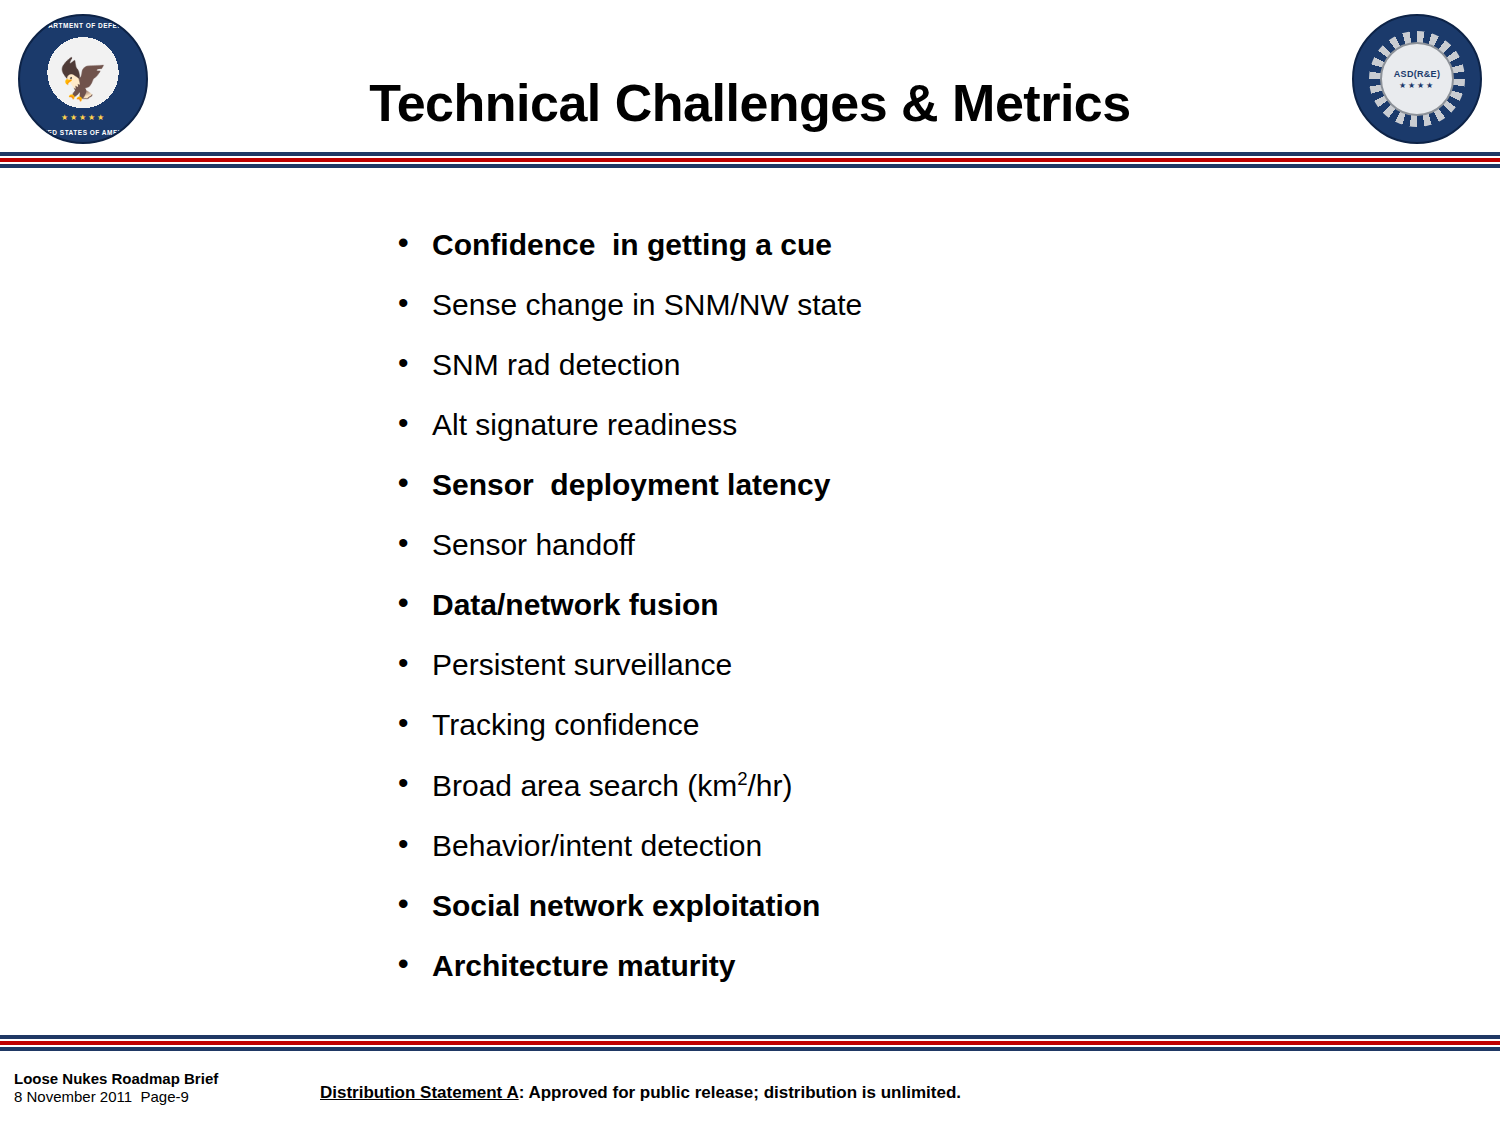DEPARTMENT OF DEFENSE
🦅
★★★★★
UNITED STATES OF AMERICA
ASD(R&E)
★★★★
Technical Challenges & Metrics
Confidence in getting a cue
Sense change in SNM/NW state
SNM rad detection
Alt signature readiness
Sensor deployment latency
Sensor handoff
Data/network fusion
Persistent surveillance
Tracking confidence
Broad area search (km2/hr)
Behavior/intent detection
Social network exploitation
Architecture maturity
Loose Nukes Roadmap Brief
8 November 2011 Page-9
Distribution Statement A: Approved for public release; distribution is unlimited.